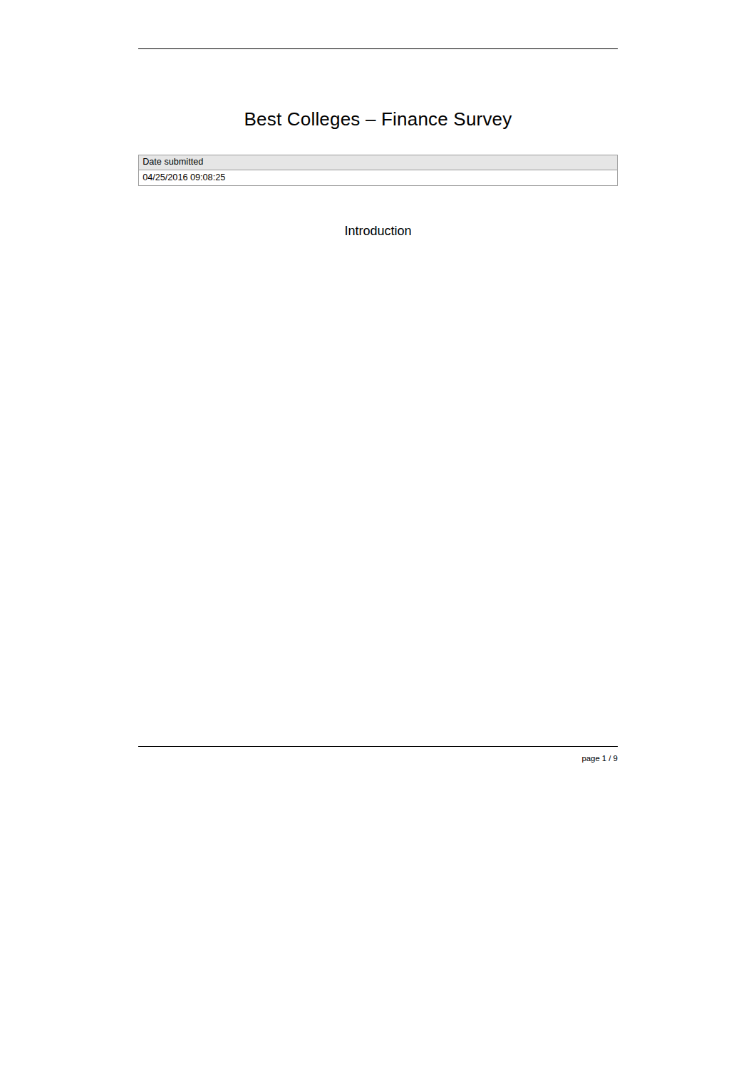Best Colleges – Finance Survey
| Date submitted |
| --- |
| 04/25/2016 09:08:25 |
Introduction
page 1 / 9